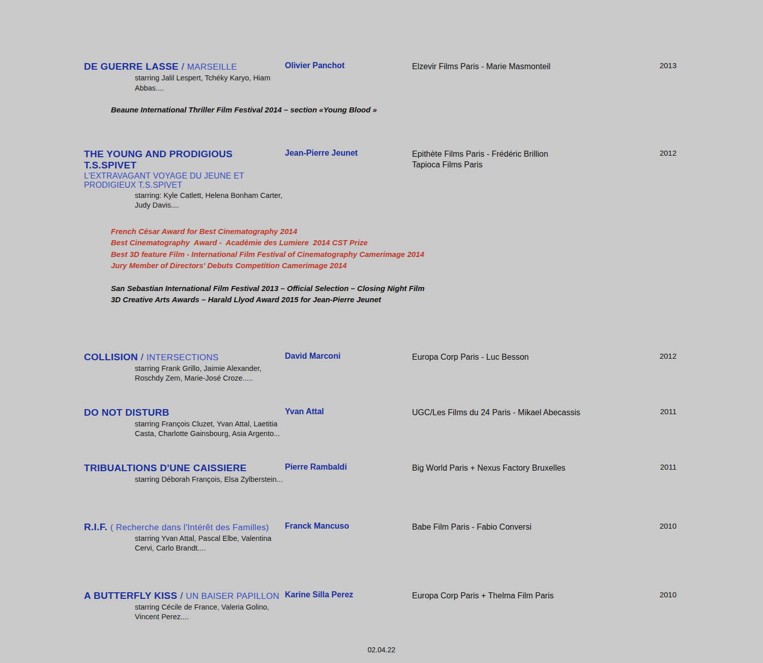DE GUERRE LASSE / MARSEILLE
starring Jalil Lespert, Tchéky Karyo, Hiam Abbas....
Olivier Panchot
Elzevir Films Paris - Marie Masmonteil
2013
Beaune International Thriller Film Festival 2014 – section «Young Blood »
THE YOUNG AND PRODIGIOUS T.S.SPIVET
L'EXTRAVAGANT VOYAGE DU JEUNE ET PRODIGIEUX T.S.SPIVET
starring: Kyle Catlett, Helena Bonham Carter, Judy Davis....
Jean-Pierre Jeunet
Epithète Films Paris - Frédéric Brillion
Tapioca Films Paris
2012
French César Award for Best Cinematography 2014
Best Cinematography Award - Académie des Lumiere 2014 CST Prize
Best 3D feature Film - International Film Festival of Cinematography Camerimage 2014
Jury Member of Directors' Debuts Competition Camerimage 2014
San Sebastian International Film Festival 2013 – Official Selection – Closing Night Film
3D Creative Arts Awards – Harald Llyod Award 2015 for Jean-Pierre Jeunet
COLLISION / INTERSECTIONS
starring Frank Grillo, Jaimie Alexander, Roschdy Zem, Marie-José Croze.....
David Marconi
Europa Corp Paris - Luc Besson
2012
DO NOT DISTURB
starring François Cluzet, Yvan Attal, Laetitia Casta, Charlotte Gainsbourg, Asia Argento...
Yvan Attal
UGC/Les Films du 24 Paris - Mikael Abecassis
2011
TRIBUALTIONS D'UNE CAISSIERE
starring Déborah François, Elsa Zylberstein...
Pierre Rambaldi
Big World Paris + Nexus Factory Bruxelles
2011
R.I.F. ( Recherche dans l'Intérêt des Familles)
starring Yvan Attal, Pascal Elbe, Valentina Cervi, Carlo Brandt....
Franck Mancuso
Babe Film Paris - Fabio Conversi
2010
A BUTTERFLY KISS / UN BAISER PAPILLON
starring Cécile de France, Valeria Golino, Vincent Perez....
Karine Silla Perez
Europa Corp Paris + Thelma Film Paris
2010
02.04.22